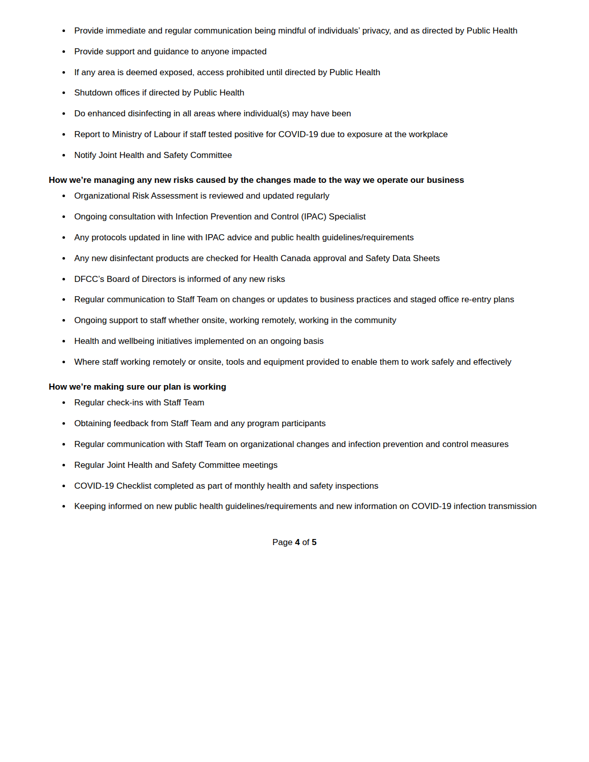Provide immediate and regular communication being mindful of individuals’ privacy, and as directed by Public Health
Provide support and guidance to anyone impacted
If any area is deemed exposed, access prohibited until directed by Public Health
Shutdown offices if directed by Public Health
Do enhanced disinfecting in all areas where individual(s) may have been
Report to Ministry of Labour if staff tested positive for COVID-19 due to exposure at the workplace
Notify Joint Health and Safety Committee
How we’re managing any new risks caused by the changes made to the way we operate our business
Organizational Risk Assessment is reviewed and updated regularly
Ongoing consultation with Infection Prevention and Control (IPAC) Specialist
Any protocols updated in line with IPAC advice and public health guidelines/requirements
Any new disinfectant products are checked for Health Canada approval and Safety Data Sheets
DFCC’s Board of Directors is informed of any new risks
Regular communication to Staff Team on changes or updates to business practices and staged office re-entry plans
Ongoing support to staff whether onsite, working remotely, working in the community
Health and wellbeing initiatives implemented on an ongoing basis
Where staff working remotely or onsite, tools and equipment provided to enable them to work safely and effectively
How we’re making sure our plan is working
Regular check-ins with Staff Team
Obtaining feedback from Staff Team and any program participants
Regular communication with Staff Team on organizational changes and infection prevention and control measures
Regular Joint Health and Safety Committee meetings
COVID-19 Checklist completed as part of monthly health and safety inspections
Keeping informed on new public health guidelines/requirements and new information on COVID-19 infection transmission
Page 4 of 5